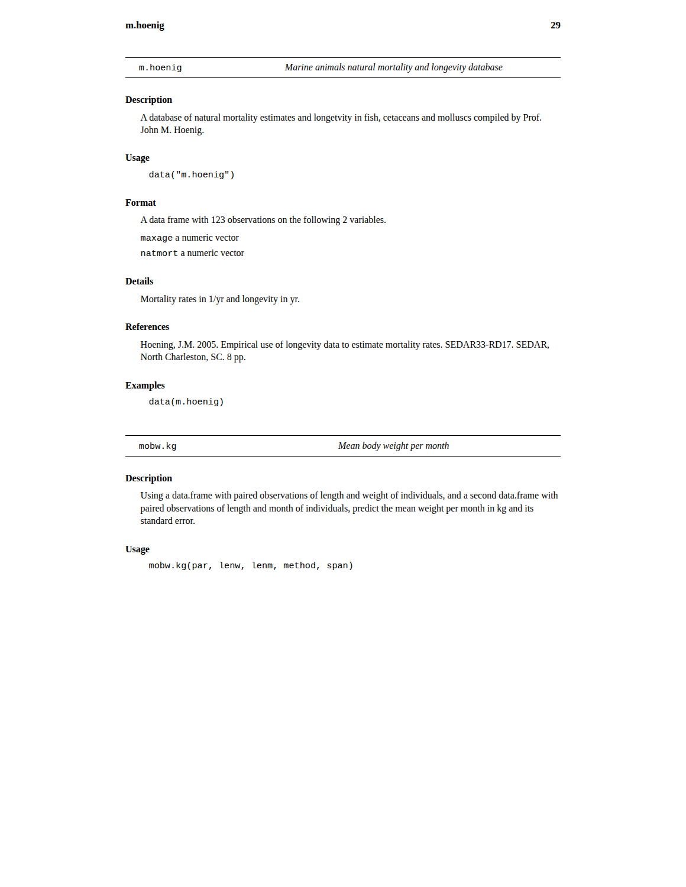m.hoenig 29
m.hoenig Marine animals natural mortality and longevity database
Description
A database of natural mortality estimates and longetvity in fish, cetaceans and molluscs compiled by Prof. John M. Hoenig.
Usage
data("m.hoenig")
Format
A data frame with 123 observations on the following 2 variables.
maxage
a numeric vector
natmort
a numeric vector
Details
Mortality rates in 1/yr and longevity in yr.
References
Hoening, J.M. 2005. Empirical use of longevity data to estimate mortality rates. SEDAR33-RD17. SEDAR, North Charleston, SC. 8 pp.
Examples
data(m.hoenig)
mobw.kg Mean body weight per month
Description
Using a data.frame with paired observations of length and weight of individuals, and a second data.frame with paired observations of length and month of individuals, predict the mean weight per month in kg and its standard error.
Usage
mobw.kg(par, lenw, lenm, method, span)